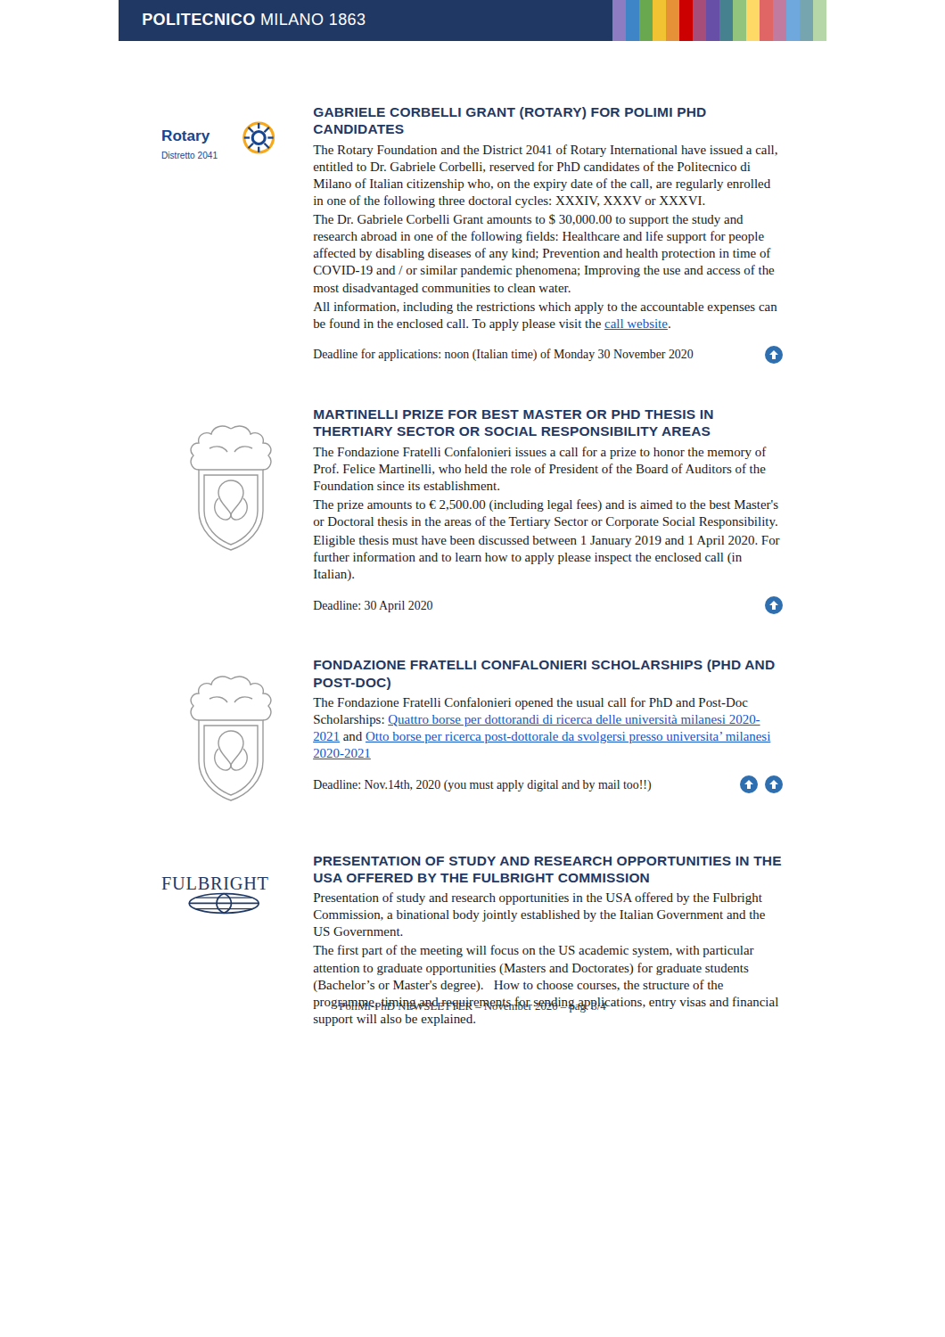POLITECNICO MILANO 1863
Rotary Distretto 2041
Gabriele Corbelli Grant (Rotary) for PoliMi PhD candidates
The Rotary Foundation and the District 2041 of Rotary International have issued a call, entitled to Dr. Gabriele Corbelli, reserved for PhD candidates of the Politecnico di Milano of Italian citizenship who, on the expiry date of the call, are regularly enrolled in one of the following three doctoral cycles: XXXIV, XXXV or XXXVI.
The Dr. Gabriele Corbelli Grant amounts to $ 30,000.00 to support the study and research abroad in one of the following fields: Healthcare and life support for people affected by disabling diseases of any kind; Prevention and health protection in time of COVID-19 and / or similar pandemic phenomena; Improving the use and access of the most disadvantaged communities to clean water.
All information, including the restrictions which apply to the accountable expenses can be found in the enclosed call. To apply please visit the call website.
Deadline for applications: noon (Italian time) of Monday 30 November 2020
Martinelli Prize for best Master or PhD thesis in thertiary sector or social responsibility areas
The Fondazione Fratelli Confalonieri issues a call for a prize to honor the memory of Prof. Felice Martinelli, who held the role of President of the Board of Auditors of the Foundation since its establishment.
The prize amounts to € 2,500.00 (including legal fees) and is aimed to the best Master's or Doctoral thesis in the areas of the Tertiary Sector or Corporate Social Responsibility.
Eligible thesis must have been discussed between 1 January 2019 and 1 April 2020. For further information and to learn how to apply please inspect the enclosed call (in Italian).
Deadline: 30 April 2020
Fondazione Fratelli Confalonieri scholarships (PhD and Post-Doc)
The Fondazione Fratelli Confalonieri opened the usual call for PhD and Post-Doc Scholarships: Quattro borse per dottorandi di ricerca delle università milanesi 2020-2021 and Otto borse per ricerca post-dottorale da svolgersi presso universita’ milanesi 2020-2021
Deadline: Nov.14th, 2020 (you must apply digital and by mail too!!)
FULBRIGHT
Presentation of study and research opportunities in the USA offered by the Fulbright Commission
Presentation of study and research opportunities in the USA offered by the Fulbright Commission, a binational body jointly established by the Italian Government and the US Government.
The first part of the meeting will focus on the US academic system, with particular attention to graduate opportunities (Masters and Doctorates) for graduate students (Bachelor’s or Master's degree). How to choose courses, the structure of the programme, timing and requirements for sending applications, entry visas and financial support will also be explained.
PoliMi-PhD NEWSLETTER – November 2020 – pag. 3/4